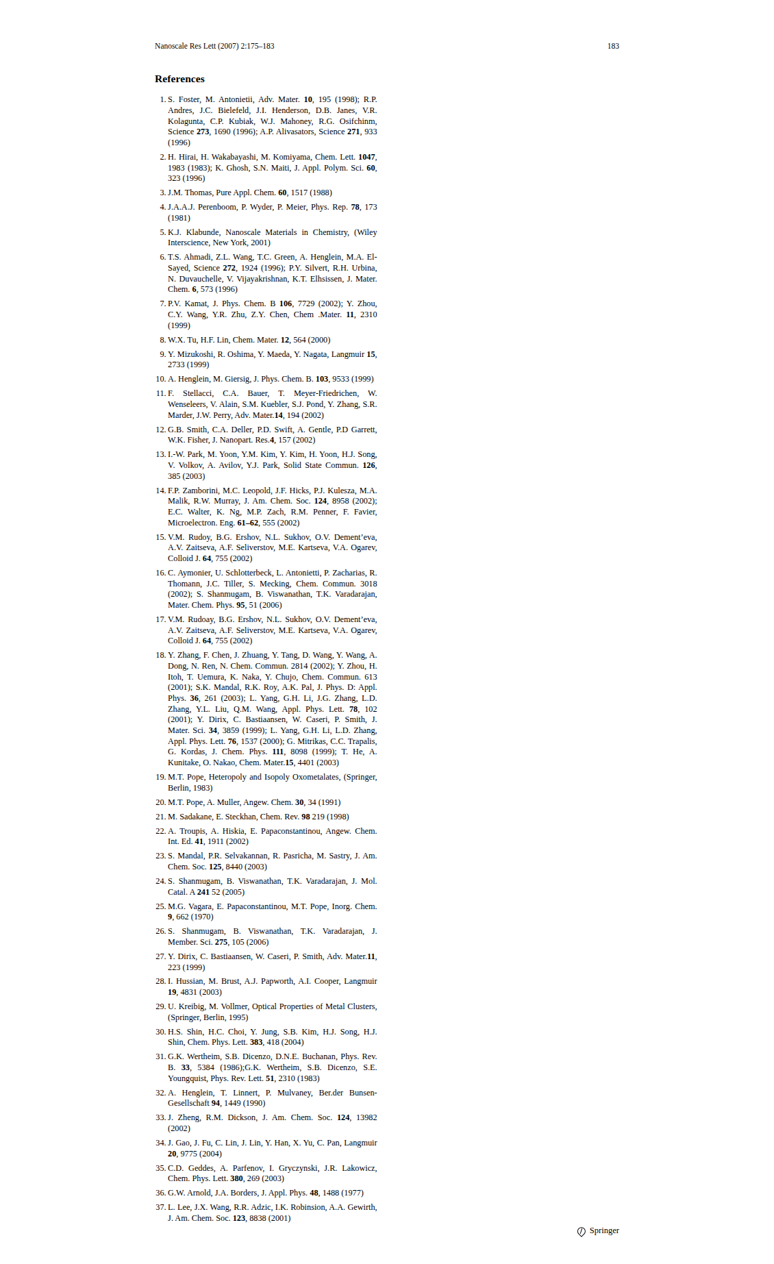Nanoscale Res Lett (2007) 2:175–183 183
References
S. Foster, M. Antonietii, Adv. Mater. 10, 195 (1998); R.P. Andres, J.C. Bielefeld, J.I. Henderson, D.B. Janes, V.R. Kolagunta, C.P. Kubiak, W.J. Mahoney, R.G. Osifchinm, Science 273, 1690 (1996); A.P. Alivasators, Science 271, 933 (1996)
H. Hirai, H. Wakabayashi, M. Komiyama, Chem. Lett. 1047, 1983 (1983); K. Ghosh, S.N. Maiti, J. Appl. Polym. Sci. 60, 323 (1996)
J.M. Thomas, Pure Appl. Chem. 60, 1517 (1988)
J.A.A.J. Perenboom, P. Wyder, P. Meier, Phys. Rep. 78, 173 (1981)
K.J. Klabunde, Nanoscale Materials in Chemistry, (Wiley Interscience, New York, 2001)
T.S. Ahmadi, Z.L. Wang, T.C. Green, A. Henglein, M.A. El-Sayed, Science 272, 1924 (1996); P.Y. Silvert, R.H. Urbina, N. Duvauchelle, V. Vijayakrishnan, K.T. Elhsissen, J. Mater. Chem. 6, 573 (1996)
P.V. Kamat, J. Phys. Chem. B 106, 7729 (2002); Y. Zhou, C.Y. Wang, Y.R. Zhu, Z.Y. Chen, Chem .Mater. 11, 2310 (1999)
W.X. Tu, H.F. Lin, Chem. Mater. 12, 564 (2000)
Y. Mizukoshi, R. Oshima, Y. Maeda, Y. Nagata, Langmuir 15, 2733 (1999)
A. Henglein, M. Giersig, J. Phys. Chem. B. 103, 9533 (1999)
F. Stellacci, C.A. Bauer, T. Meyer-Friedrichen, W. Wenseleers, V. Alain, S.M. Kuebler, S.J. Pond, Y. Zhang, S.R. Marder, J.W. Perry, Adv. Mater.14, 194 (2002)
G.B. Smith, C.A. Deller, P.D. Swift, A. Gentle, P.D Garrett, W.K. Fisher, J. Nanopart. Res.4, 157 (2002)
I.-W. Park, M. Yoon, Y.M. Kim, Y. Kim, H. Yoon, H.J. Song, V. Volkov, A. Avilov, Y.J. Park, Solid State Commun. 126, 385 (2003)
F.P. Zamborini, M.C. Leopold, J.F. Hicks, P.J. Kulesza, M.A. Malik, R.W. Murray, J. Am. Chem. Soc. 124, 8958 (2002); E.C. Walter, K. Ng, M.P. Zach, R.M. Penner, F. Favier, Microelectron. Eng. 61–62, 555 (2002)
V.M. Rudoy, B.G. Ershov, N.L. Sukhov, O.V. Dement’eva, A.V. Zaitseva, A.F. Seliverstov, M.E. Kartseva, V.A. Ogarev, Colloid J. 64, 755 (2002)
C. Aymonier, U. Schlotterbeck, L. Antonietti, P. Zacharias, R. Thomann, J.C. Tiller, S. Mecking, Chem. Commun. 3018 (2002); S. Shanmugam, B. Viswanathan, T.K. Varadarajan, Mater. Chem. Phys. 95, 51 (2006)
V.M. Rudoay, B.G. Ershov, N.L. Sukhov, O.V. Dement’eva, A.V. Zaitseva, A.F. Seliverstov, M.E. Kartseva, V.A. Ogarev, Colloid J. 64, 755 (2002)
Y. Zhang, F. Chen, J. Zhuang, Y. Tang, D. Wang, Y. Wang, A. Dong, N. Ren, N. Chem. Commun. 2814 (2002); Y. Zhou, H. Itoh, T. Uemura, K. Naka, Y. Chujo, Chem. Commun. 613 (2001); S.K. Mandal, R.K. Roy, A.K. Pal, J. Phys. D: Appl. Phys. 36, 261 (2003); L. Yang, G.H. Li, J.G. Zhang, L.D. Zhang, Y.L. Liu, Q.M. Wang, Appl. Phys. Lett. 78, 102 (2001); Y. Dirix, C. Bastiaansen, W. Caseri, P. Smith, J. Mater. Sci. 34, 3859 (1999); L. Yang, G.H. Li, L.D. Zhang, Appl. Phys. Lett. 76, 1537 (2000); G. Mitrikas, C.C. Trapalis, G. Kordas, J. Chem. Phys. 111, 8098 (1999); T. He, A. Kunitake, O. Nakao, Chem. Mater.15, 4401 (2003)
M.T. Pope, Heteropoly and Isopoly Oxometalates, (Springer, Berlin, 1983)
M.T. Pope, A. Muller, Angew. Chem. 30, 34 (1991)
M. Sadakane, E. Steckhan, Chem. Rev. 98 219 (1998)
A. Troupis, A. Hiskia, E. Papaconstantinou, Angew. Chem. Int. Ed. 41, 1911 (2002)
S. Mandal, P.R. Selvakannan, R. Pasricha, M. Sastry, J. Am. Chem. Soc. 125, 8440 (2003)
S. Shanmugam, B. Viswanathan, T.K. Varadarajan, J. Mol. Catal. A 241 52 (2005)
M.G. Vagara, E. Papaconstantinou, M.T. Pope, Inorg. Chem. 9, 662 (1970)
S. Shanmugam, B. Viswanathan, T.K. Varadarajan, J. Member. Sci. 275, 105 (2006)
Y. Dirix, C. Bastiaansen, W. Caseri, P. Smith, Adv. Mater.11, 223 (1999)
I. Hussian, M. Brust, A.J. Papworth, A.I. Cooper, Langmuir 19, 4831 (2003)
U. Kreibig, M. Vollmer, Optical Properties of Metal Clusters, (Springer, Berlin, 1995)
H.S. Shin, H.C. Choi, Y. Jung, S.B. Kim, H.J. Song, H.J. Shin, Chem. Phys. Lett. 383, 418 (2004)
G.K. Wertheim, S.B. Dicenzo, D.N.E. Buchanan, Phys. Rev. B. 33, 5384 (1986);G.K. Wertheim, S.B. Dicenzo, S.E. Youngquist, Phys. Rev. Lett. 51, 2310 (1983)
A. Henglein, T. Linnert, P. Mulvaney, Ber.der Bunsen-Gesellschaft 94, 1449 (1990)
J. Zheng, R.M. Dickson, J. Am. Chem. Soc. 124, 13982 (2002)
J. Gao, J. Fu, C. Lin, J. Lin, Y. Han, X. Yu, C. Pan, Langmuir 20, 9775 (2004)
C.D. Geddes, A. Parfenov, I. Gryczynski, J.R. Lakowicz, Chem. Phys. Lett. 380, 269 (2003)
G.W. Arnold, J.A. Borders, J. Appl. Phys. 48, 1488 (1977)
L. Lee, J.X. Wang, R.R. Adzic, I.K. Robinsion, A.A. Gewirth, J. Am. Chem. Soc. 123, 8838 (2001)
Springer